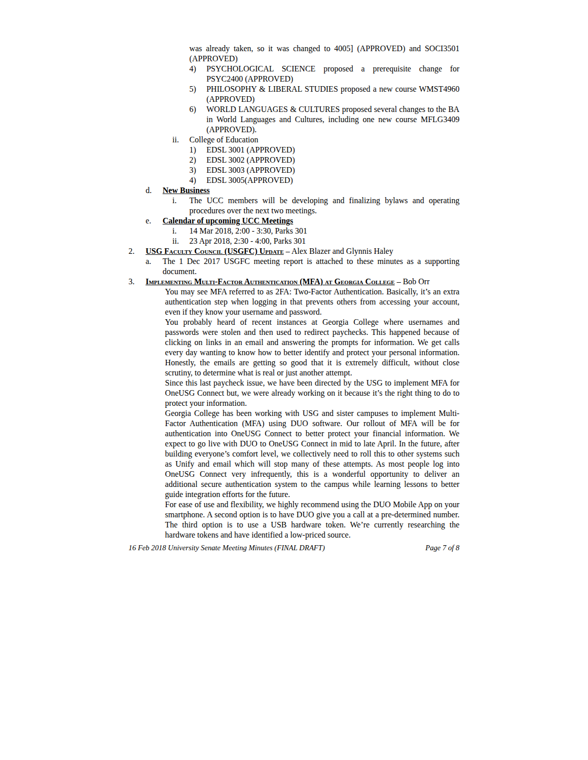was already taken, so it was changed to 4005] (APPROVED) and SOCI3501 (APPROVED)
4) PSYCHOLOGICAL SCIENCE proposed a prerequisite change for PSYC2400 (APPROVED)
5) PHILOSOPHY & LIBERAL STUDIES proposed a new course WMST4960 (APPROVED)
6) WORLD LANGUAGES & CULTURES proposed several changes to the BA in World Languages and Cultures, including one new course MFLG3409 (APPROVED).
ii. College of Education
1) EDSL 3001 (APPROVED)
2) EDSL 3002 (APPROVED)
3) EDSL 3003 (APPROVED)
4) EDSL 3005(APPROVED)
d. New Business
i. The UCC members will be developing and finalizing bylaws and operating procedures over the next two meetings.
e. Calendar of upcoming UCC Meetings
i. 14 Mar 2018, 2:00 - 3:30, Parks 301
ii. 23 Apr 2018, 2:30 - 4:00, Parks 301
2. USG Faculty Council (USGFC) Update – Alex Blazer and Glynnis Haley
a. The 1 Dec 2017 USGFC meeting report is attached to these minutes as a supporting document.
3. Implementing Multi-Factor Authentication (MFA) at Georgia College – Bob Orr
You may see MFA referred to as 2FA: Two-Factor Authentication. Basically, it’s an extra authentication step when logging in that prevents others from accessing your account, even if they know your username and password.
You probably heard of recent instances at Georgia College where usernames and passwords were stolen and then used to redirect paychecks. This happened because of clicking on links in an email and answering the prompts for information. We get calls every day wanting to know how to better identify and protect your personal information. Honestly, the emails are getting so good that it is extremely difficult, without close scrutiny, to determine what is real or just another attempt.
Since this last paycheck issue, we have been directed by the USG to implement MFA for OneUSG Connect but, we were already working on it because it’s the right thing to do to protect your information.
Georgia College has been working with USG and sister campuses to implement Multi-Factor Authentication (MFA) using DUO software. Our rollout of MFA will be for authentication into OneUSG Connect to better protect your financial information. We expect to go live with DUO to OneUSG Connect in mid to late April. In the future, after building everyone’s comfort level, we collectively need to roll this to other systems such as Unify and email which will stop many of these attempts. As most people log into OneUSG Connect very infrequently, this is a wonderful opportunity to deliver an additional secure authentication system to the campus while learning lessons to better guide integration efforts for the future.
For ease of use and flexibility, we highly recommend using the DUO Mobile App on your smartphone. A second option is to have DUO give you a call at a pre-determined number. The third option is to use a USB hardware token. We’re currently researching the hardware tokens and have identified a low-priced source.
16 Feb 2018 University Senate Meeting Minutes (FINAL DRAFT) Page 7 of 8